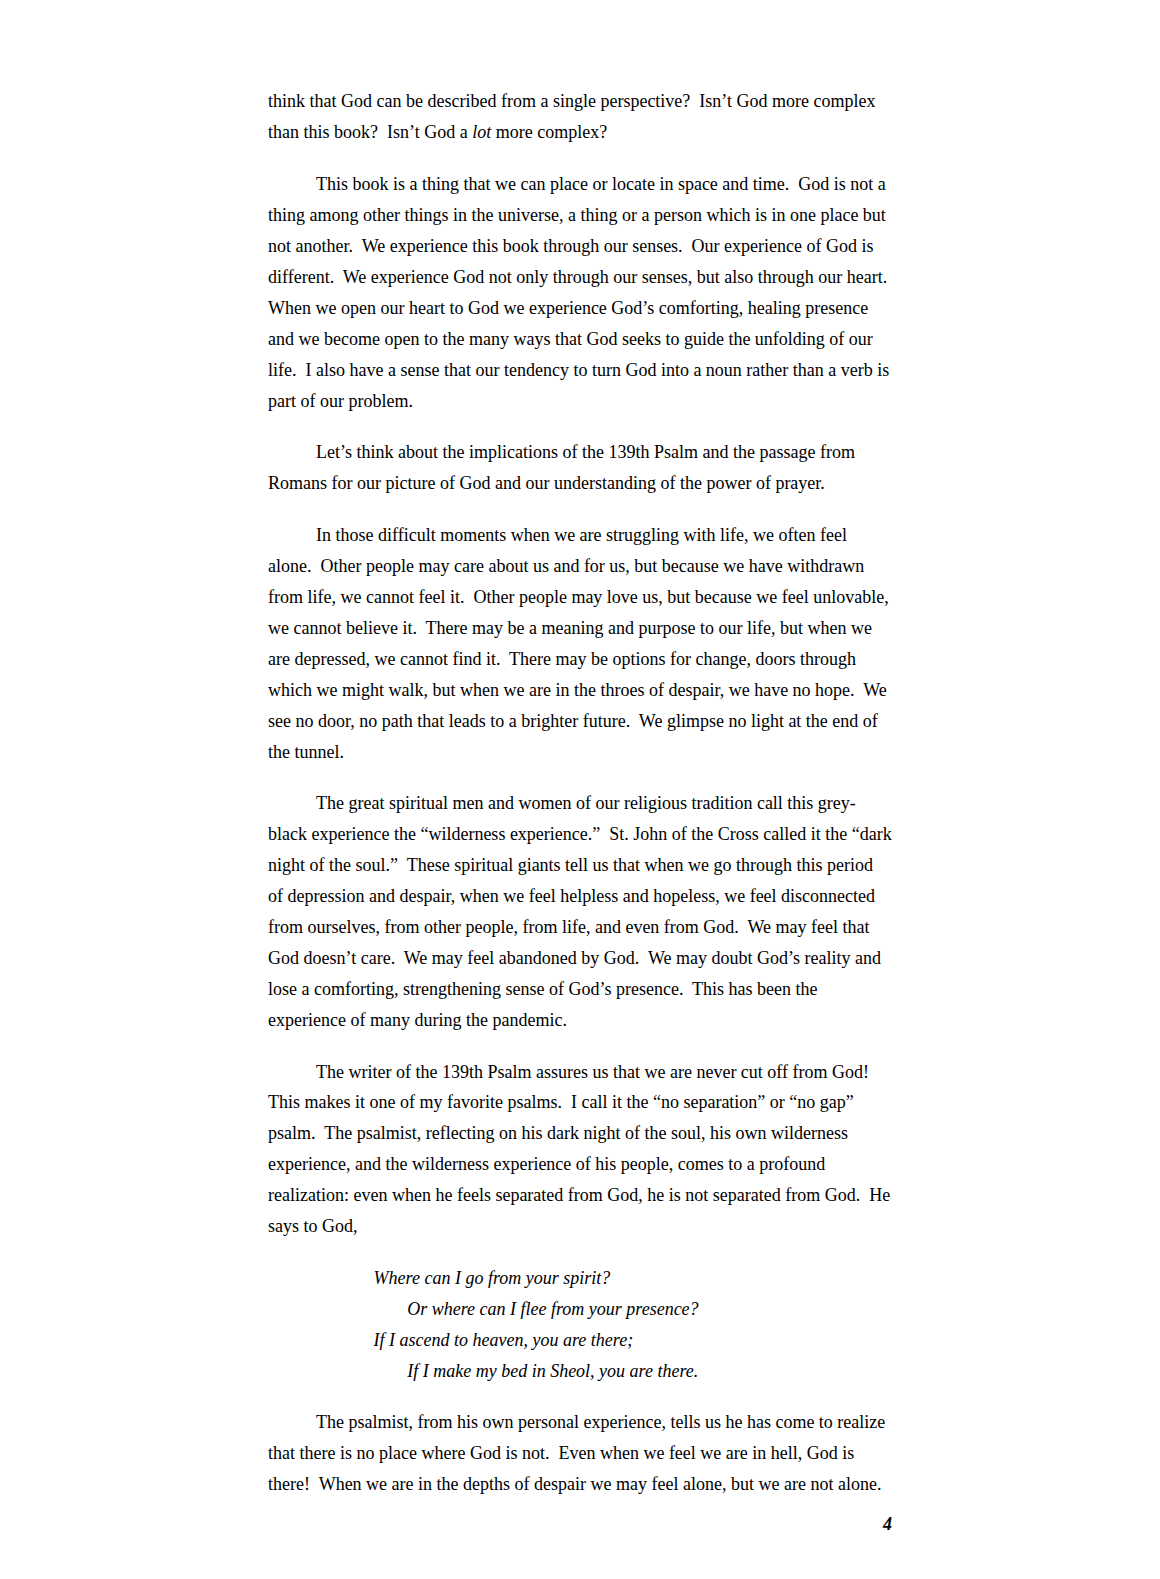think that God can be described from a single perspective? Isn’t God more complex than this book? Isn’t God a lot more complex?
This book is a thing that we can place or locate in space and time. God is not a thing among other things in the universe, a thing or a person which is in one place but not another. We experience this book through our senses. Our experience of God is different. We experience God not only through our senses, but also through our heart. When we open our heart to God we experience God’s comforting, healing presence and we become open to the many ways that God seeks to guide the unfolding of our life. I also have a sense that our tendency to turn God into a noun rather than a verb is part of our problem.
Let’s think about the implications of the 139th Psalm and the passage from Romans for our picture of God and our understanding of the power of prayer.
In those difficult moments when we are struggling with life, we often feel alone. Other people may care about us and for us, but because we have withdrawn from life, we cannot feel it. Other people may love us, but because we feel unlovable, we cannot believe it. There may be a meaning and purpose to our life, but when we are depressed, we cannot find it. There may be options for change, doors through which we might walk, but when we are in the throes of despair, we have no hope. We see no door, no path that leads to a brighter future. We glimpse no light at the end of the tunnel.
The great spiritual men and women of our religious tradition call this grey-black experience the “wilderness experience.” St. John of the Cross called it the “dark night of the soul.” These spiritual giants tell us that when we go through this period of depression and despair, when we feel helpless and hopeless, we feel disconnected from ourselves, from other people, from life, and even from God. We may feel that God doesn’t care. We may feel abandoned by God. We may doubt God’s reality and lose a comforting, strengthening sense of God’s presence. This has been the experience of many during the pandemic.
The writer of the 139th Psalm assures us that we are never cut off from God! This makes it one of my favorite psalms. I call it the “no separation” or “no gap” psalm. The psalmist, reflecting on his dark night of the soul, his own wilderness experience, and the wilderness experience of his people, comes to a profound realization: even when he feels separated from God, he is not separated from God. He says to God,
Where can I go from your spirit?
Or where can I flee from your presence? If I ascend to heaven, you are there;
If I make my bed in Sheol, you are there.
The psalmist, from his own personal experience, tells us he has come to realize that there is no place where God is not. Even when we feel we are in hell, God is there! When we are in the depths of despair we may feel alone, but we are not alone.
4